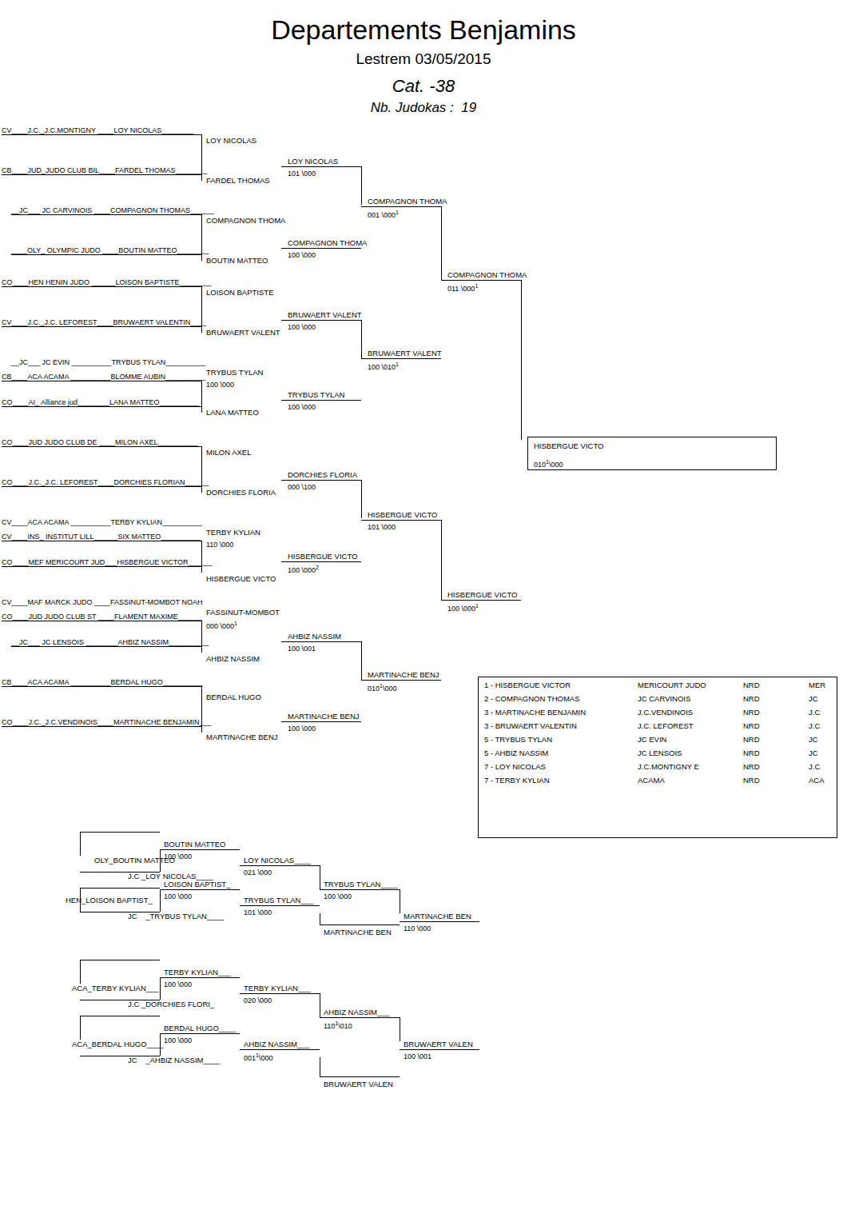Departements Benjamins
Lestrem 03/05/2015
Cat. -38
Nb. Judokas : 19
CV____J.C._J.C.MONTIGNY ____LOY NICOLAS________
LOY NICOLAS
CB____JUD_JUDO CLUB BIL____FARDEL THOMAS________
FARDEL THOMAS
LOY NICOLAS
101 \000
__JC___ JC CARVINOIS ____COMPAGNON THOMAS______
COMPAGNON THOMA
____OLY_ OLYMPIC JUDO ____BOUTIN MATTEO________
BOUTIN MATTEO
COMPAGNON THOMA
100 \000
COMPAGNON THOMA
001 \0001
CO____HEN HENIN JUDO ______LOISON BAPTISTE________
LOISON BAPTISTE
CV____J.C._J.C. LEFOREST____BRUWAERT VALENTIN____
BRUWAERT VALENT
BRUWAERT VALENT
100 \000
__JC___ JC EVIN __________TRYBUS TYLAN__________
CB____ACA ACAMA __________BLOMME AUBIN__________
TRYBUS TYLAN
100 \000
CO____AI_ Alliance jud________LANA MATTEO__________
LANA MATTEO
TRYBUS TYLAN
100 \000
BRUWAERT VALENT
100 \0101
COMPAGNON THOMA
011 \0001
CO____JUD JUDO CLUB DE ____MILON AXEL__________
MILON AXEL
CO____J.C._J.C. LEFOREST____DORCHIES FLORIAN______
DORCHIES FLORIA
DORCHIES FLORIA
000 \100
CV____ACA ACAMA __________TERBY KYLIAN__________
CV____INS_ INSTITUT LILL______SIX MATTEO__________
TERBY KYLIAN
110 \000
CO____MEF MERICOURT JUD___HISBERGUE VICTOR______
HISBERGUE VICTO
HISBERGUE VICTO
100 \0002
HISBERGUE VICTO
101 \000
CV____MAF MARCK JUDO ____FASSINUT-MOMBOT NOAH
CO____JUD JUDO CLUB ST ____FLAMENT MAXIME______
FASSINUT-MOMBOT
000 \0001
__JC___ JC LENSOIS ________AHBIZ NASSIM__________
AHBIZ NASSIM
AHBIZ NASSIM
100 \001
CB____ACA ACAMA __________BERDAL HUGO__________
BERDAL HUGO
CO____J.C._J.C.VENDINOIS____MARTINACHE BENJAMIN___
MARTINACHE BENJ
MARTINACHE BENJ
100 \000
MARTINACHE BENJ
0101\000
HISBERGUE VICTO
100 \0001
HISBERGUE VICTO
0101\000
| 1 - HISBERGUE VICTOR | MERICOURT JUDO | NRD | MER |
| 2 - COMPAGNON THOMAS | JC CARVINOIS | NRD | JC |
| 3 - MARTINACHE BENJAMIN | J.C.VENDINOIS | NRD | J.C |
| 3 - BRUWAERT VALENTIN | J.C. LEFOREST | NRD | J.C |
| 5 - TRYBUS TYLAN | JC EVIN | NRD | JC |
| 5 - AHBIZ NASSIM | JC LENSOIS | NRD | JC |
| 7 - LOY NICOLAS | J.C.MONTIGNY E | NRD | J.C |
| 7 - TERBY KYLIAN | ACAMA | NRD | ACA |
BOUTIN MATTEO
100 \000
OLY_BOUTIN MATTEO
J.C _LOY NICOLAS____
LOY NICOLAS____
021 \000
LOISON BAPTIST_
100 \000
HEN_LOISON BAPTIST_
JC _TRYBUS TYLAN____
TRYBUS TYLAN___
101 \000
TRYBUS TYLAN____
100 \000
MARTINACHE BEN
MARTINACHE BEN
110 \000
TERBY KYLIAN___
100 \000
ACA_TERBY KYLIAN___
J.C _DORCHIES FLORI_
TERBY KYLIAN___
020 \000
BERDAL HUGO____
100 \000
ACA_BERDAL HUGO____
JC _AHBIZ NASSIM____
AHBIZ NASSIM___
0011\000
AHBIZ NASSIM___
1101\010
BRUWAERT VALEN
BRUWAERT VALEN
100 \001